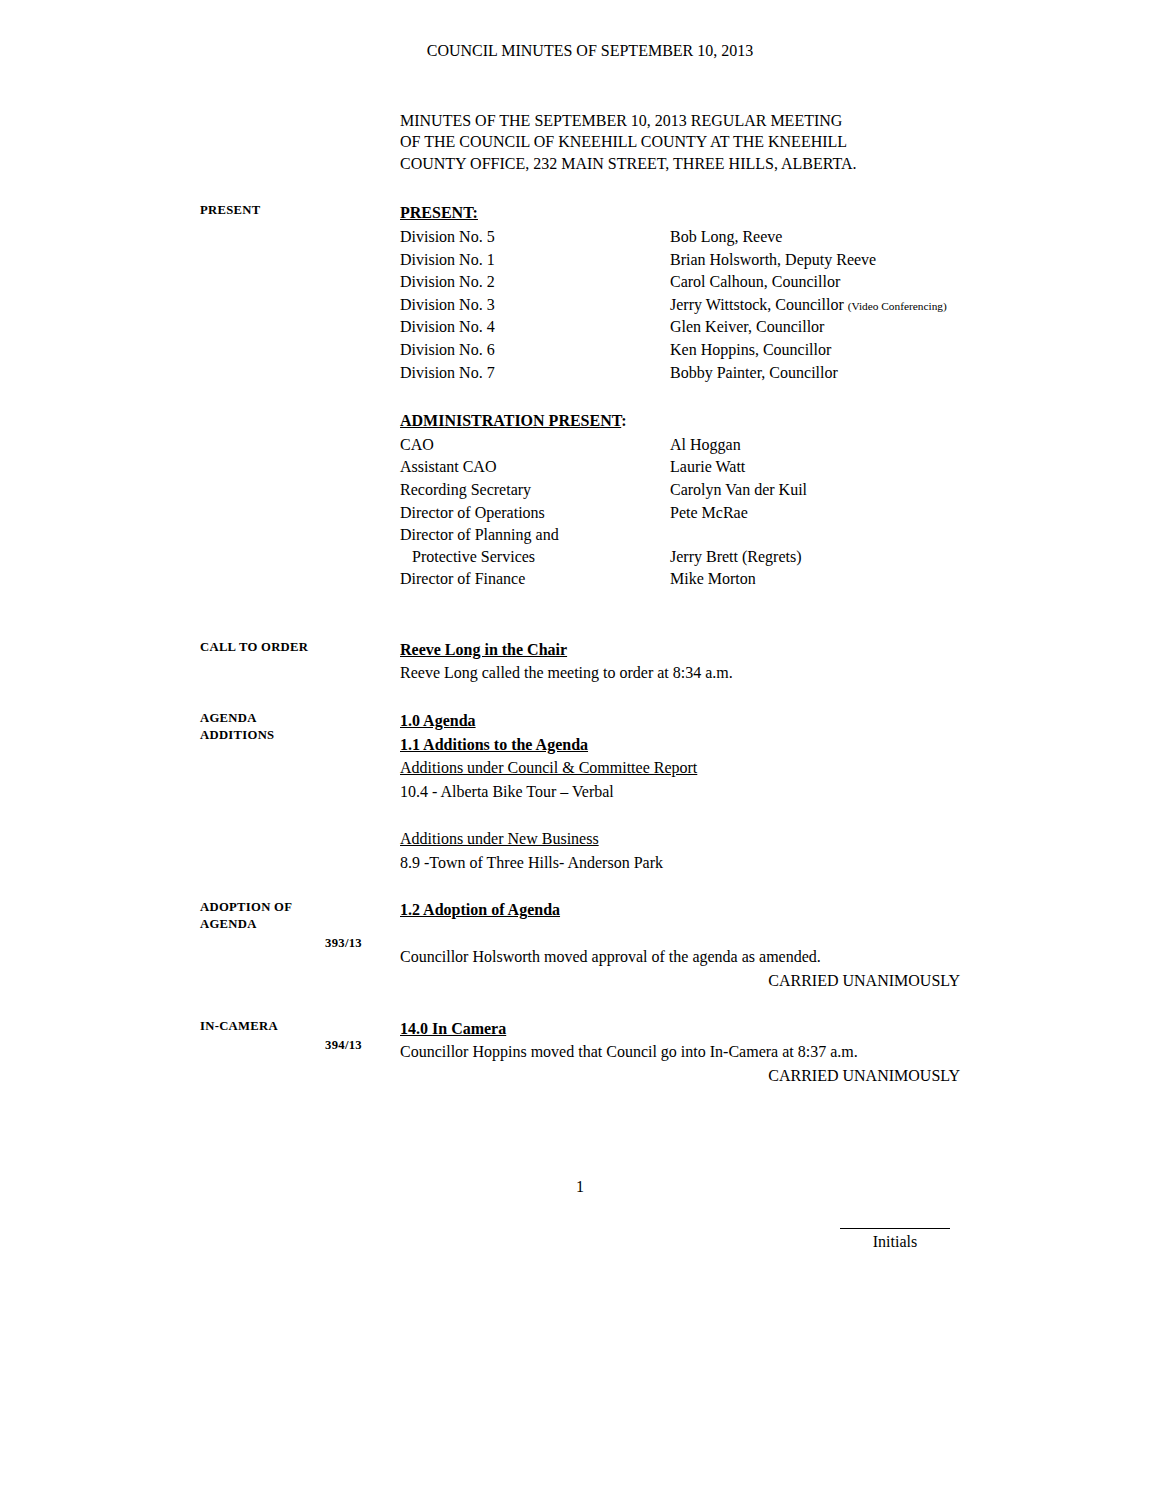COUNCIL MINUTES OF SEPTEMBER 10, 2013
MINUTES OF THE SEPTEMBER 10, 2013 REGULAR MEETING
OF THE COUNCIL OF KNEEHILL COUNTY AT THE KNEEHILL
COUNTY OFFICE, 232 MAIN STREET, THREE HILLS, ALBERTA.
PRESENT
PRESENT:
| Division No. 5 | Bob Long, Reeve |
| Division No. 1 | Brian Holsworth, Deputy Reeve |
| Division No. 2 | Carol Calhoun, Councillor |
| Division No. 3 | Jerry Wittstock, Councillor (Video Conferencing) |
| Division No. 4 | Glen Keiver, Councillor |
| Division No. 6 | Ken Hoppins, Councillor |
| Division No. 7 | Bobby Painter, Councillor |
ADMINISTRATION PRESENT:
| CAO | Al Hoggan |
| Assistant CAO | Laurie Watt |
| Recording Secretary | Carolyn Van der Kuil |
| Director of Operations | Pete McRae |
| Director of Planning and Protective Services | Jerry Brett (Regrets) |
| Director of Finance | Mike Morton |
CALL TO ORDER
Reeve Long in the Chair
Reeve Long called the meeting to order at 8:34 a.m.
AGENDA
ADDITIONS
1.0 Agenda
1.1 Additions to the Agenda
Additions under Council & Committee Report
10.4 - Alberta Bike Tour – Verbal
Additions under New Business
8.9 -Town of Three Hills- Anderson Park
ADOPTION OF
AGENDA393/13
1.2 Adoption of Agenda
Councillor Holsworth moved approval of the agenda as amended.
CARRIED UNANIMOUSLY
IN-CAMERA394/13
14.0 In Camera
Councillor Hoppins moved that Council go into In-Camera at 8:37 a.m.
CARRIED UNANIMOUSLY
1
Initials